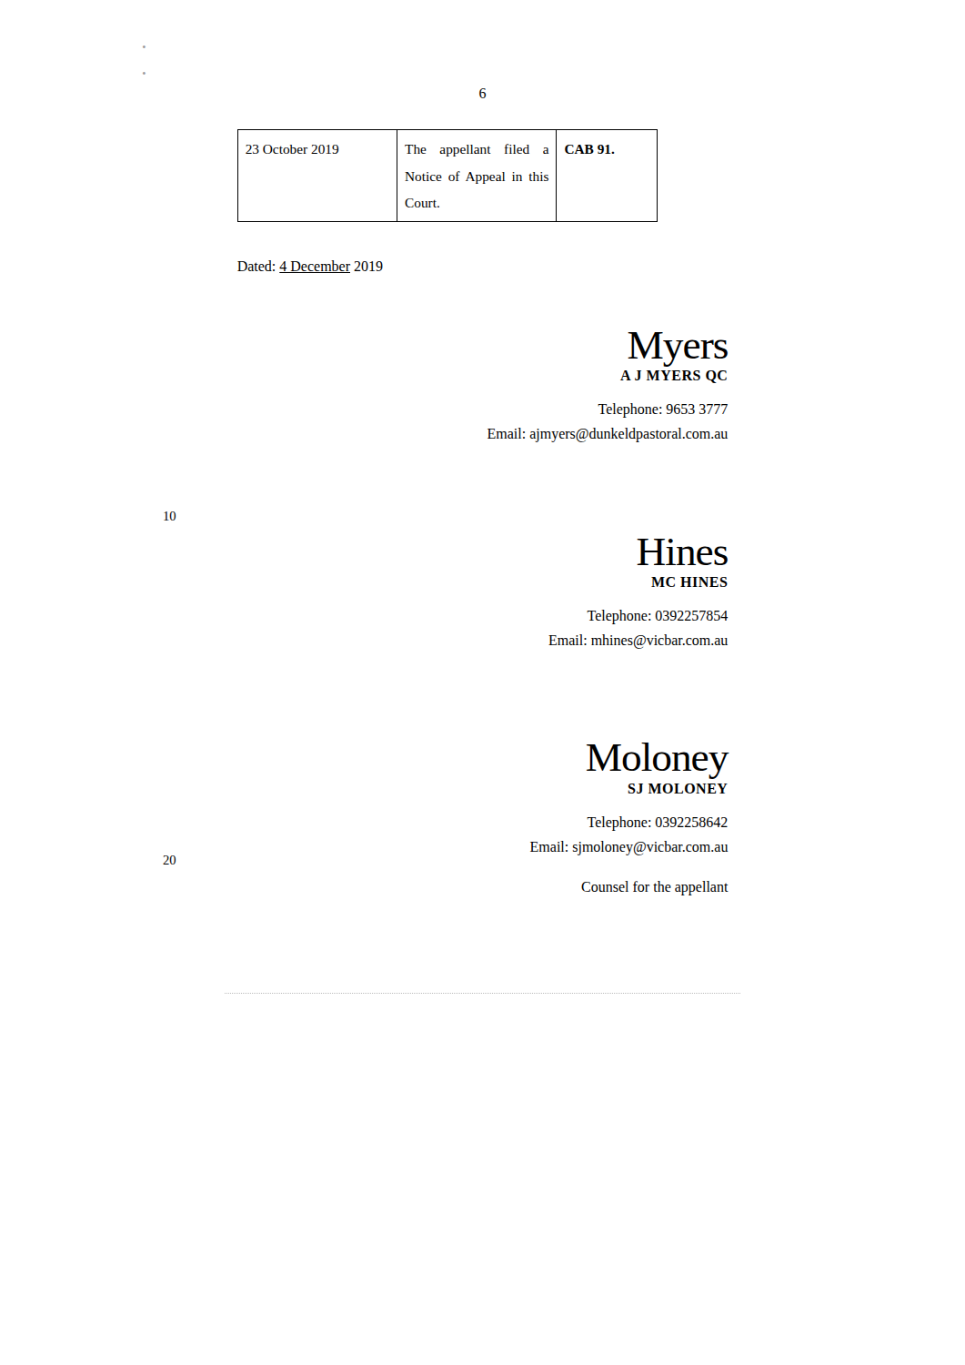•
•
6
10 20
| 23 October 2019 | The appellant filed a Notice of Appeal in this Court. | CAB 91. |
Dated: 4 December 2019
Myers
A J MYERS QC
Telephone: 9653 3777
Email: ajmyers@dunkeldpastoral.com.au
Hines
MC HINES
Telephone: 0392257854
Email: mhines@vicbar.com.au
Moloney
SJ MOLONEY
Telephone: 0392258642
Email: sjmoloney@vicbar.com.au
Counsel for the appellant